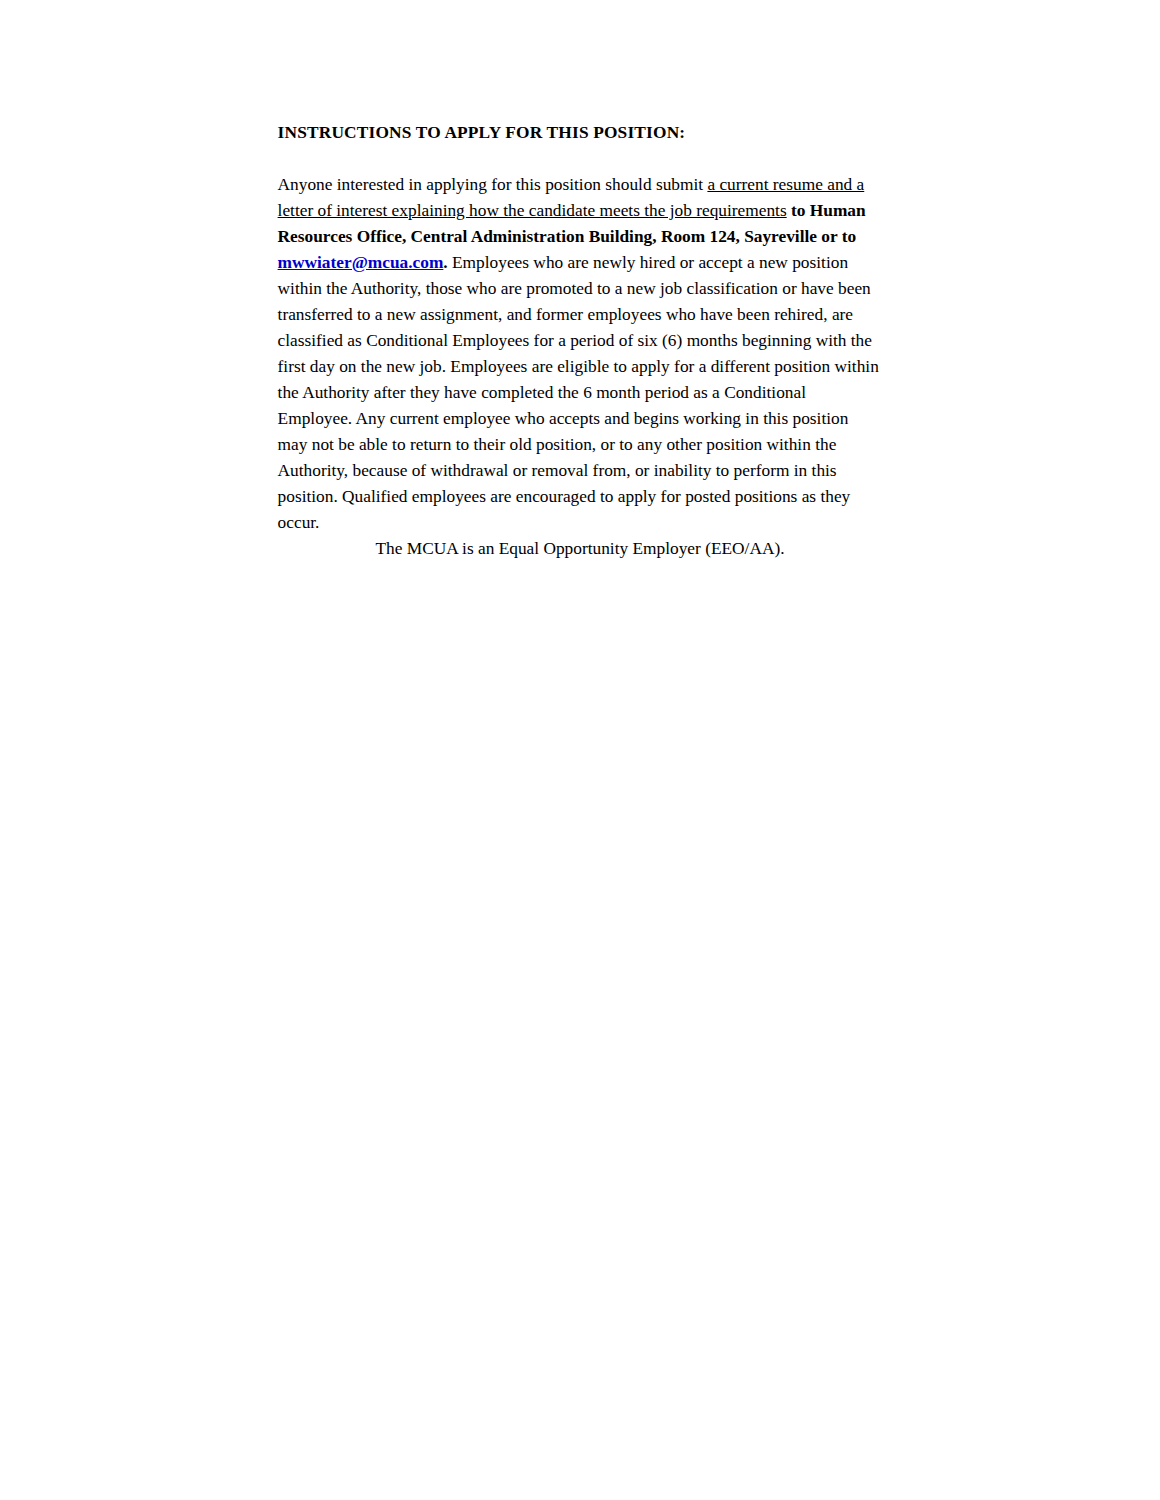INSTRUCTIONS TO APPLY FOR THIS POSITION:
Anyone interested in applying for this position should submit a current resume and a letter of interest explaining how the candidate meets the job requirements to Human Resources Office, Central Administration Building, Room 124, Sayreville or to mwwiater@mcua.com. Employees who are newly hired or accept a new position within the Authority, those who are promoted to a new job classification or have been transferred to a new assignment, and former employees who have been rehired, are classified as Conditional Employees for a period of six (6) months beginning with the first day on the new job. Employees are eligible to apply for a different position within the Authority after they have completed the 6 month period as a Conditional Employee. Any current employee who accepts and begins working in this position may not be able to return to their old position, or to any other position within the Authority, because of withdrawal or removal from, or inability to perform in this position. Qualified employees are encouraged to apply for posted positions as they occur.
The MCUA is an Equal Opportunity Employer (EEO/AA).